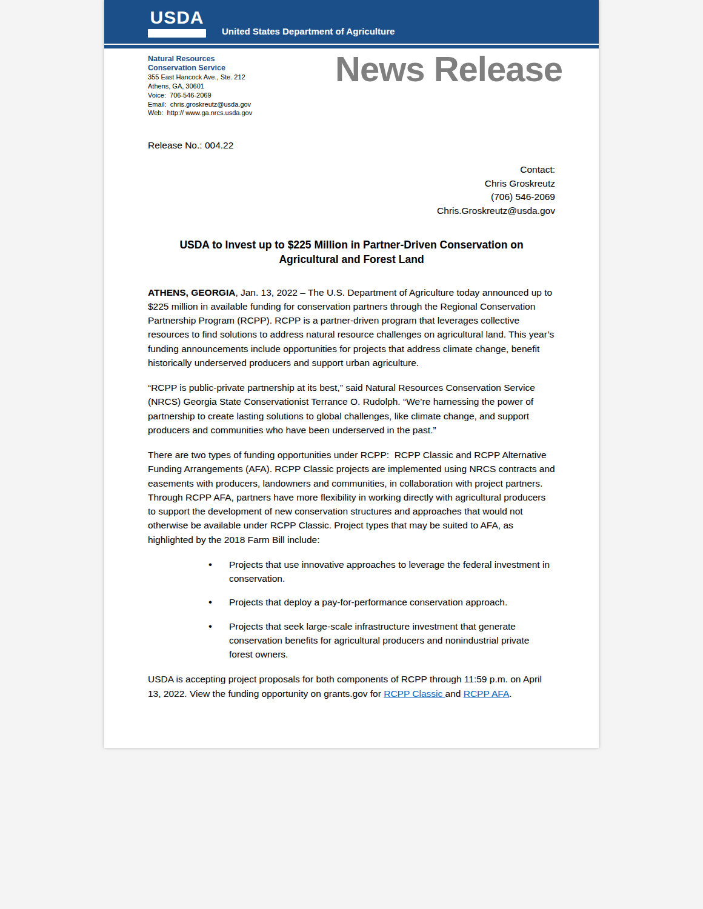USDA
United States Department of Agriculture
Natural Resources
Conservation Service
355 East Hancock Ave., Ste. 212
Athens, GA, 30601
Voice: 706-546-2069
Email: chris.groskreutz@usda.gov
Web: http:// www.ga.nrcs.usda.gov
News Release
Release No.: 004.22
Contact:
Chris Groskreutz
(706) 546-2069
Chris.Groskreutz@usda.gov
USDA to Invest up to $225 Million in Partner-Driven Conservation on Agricultural and Forest Land
ATHENS, GEORGIA, Jan. 13, 2022 – The U.S. Department of Agriculture today announced up to $225 million in available funding for conservation partners through the Regional Conservation Partnership Program (RCPP). RCPP is a partner-driven program that leverages collective resources to find solutions to address natural resource challenges on agricultural land. This year’s funding announcements include opportunities for projects that address climate change, benefit historically underserved producers and support urban agriculture.
“RCPP is public-private partnership at its best,” said Natural Resources Conservation Service (NRCS) Georgia State Conservationist Terrance O. Rudolph. “We’re harnessing the power of partnership to create lasting solutions to global challenges, like climate change, and support producers and communities who have been underserved in the past.”
There are two types of funding opportunities under RCPP: RCPP Classic and RCPP Alternative Funding Arrangements (AFA). RCPP Classic projects are implemented using NRCS contracts and easements with producers, landowners and communities, in collaboration with project partners. Through RCPP AFA, partners have more flexibility in working directly with agricultural producers to support the development of new conservation structures and approaches that would not otherwise be available under RCPP Classic. Project types that may be suited to AFA, as highlighted by the 2018 Farm Bill include:
Projects that use innovative approaches to leverage the federal investment in conservation.
Projects that deploy a pay-for-performance conservation approach.
Projects that seek large-scale infrastructure investment that generate conservation benefits for agricultural producers and nonindustrial private forest owners.
USDA is accepting project proposals for both components of RCPP through 11:59 p.m. on April 13, 2022. View the funding opportunity on grants.gov for RCPP Classic and RCPP AFA.